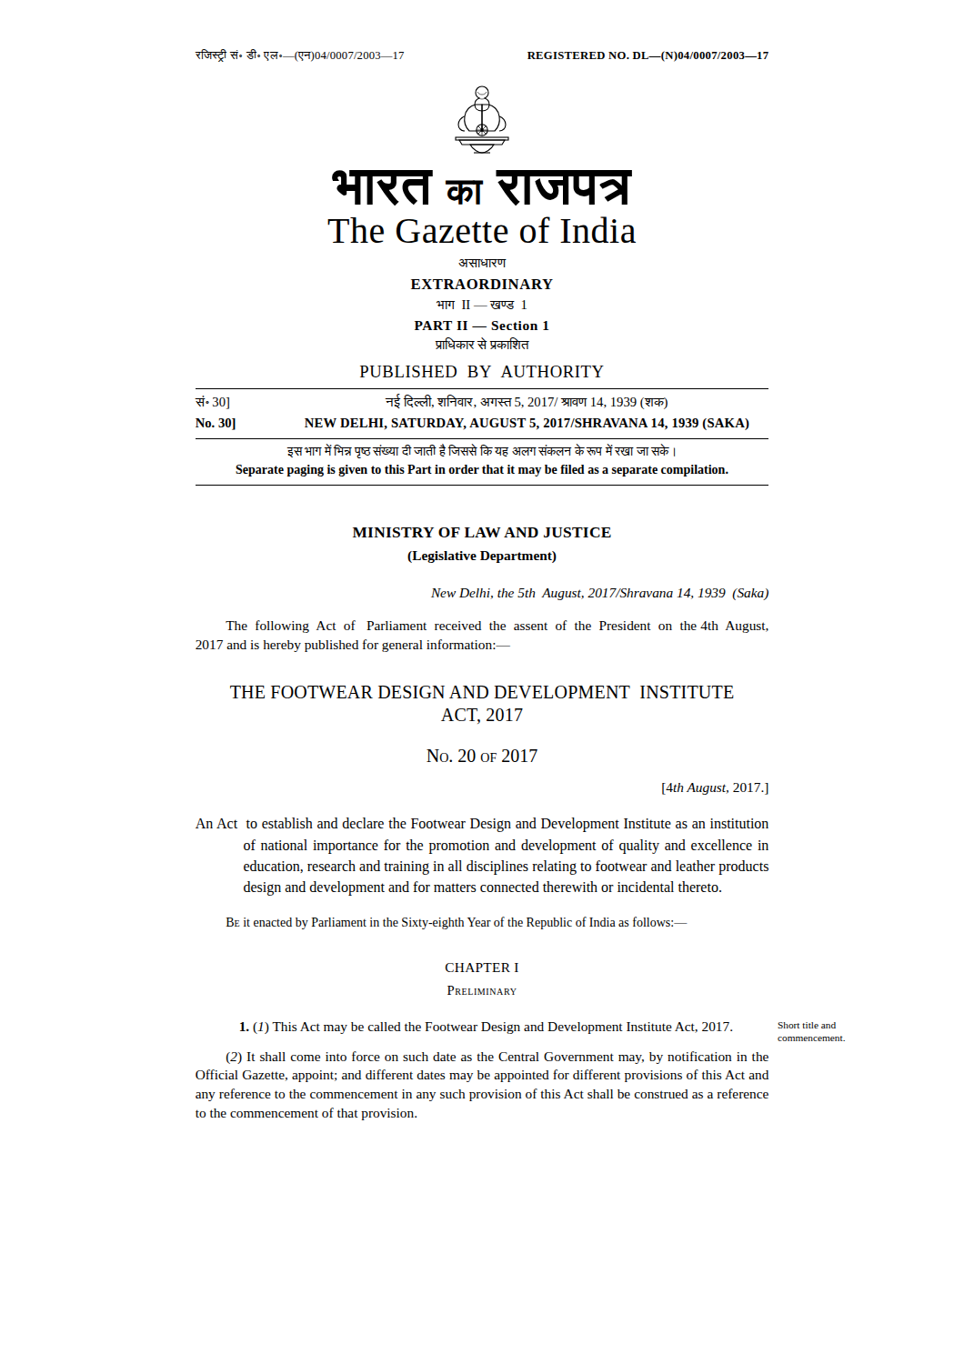रजिस्ट्री सं॰ डी॰ एल॰—(एन)04/0007/2003—17 REGISTERED NO. DL—(N)04/0007/2003—17
भारत का राजपत्र
The Gazette of India
असाधारण
EXTRAORDINARY
भाग II — खण्ड 1
PART II — Section 1
प्राधिकार से प्रकाशित
PUBLISHED BY AUTHORITY
सं॰ 30]
नई दिल्ली, शनिवार, अगस्त 5, 2017/ श्रावण 14, 1939 (शक)
No. 30]
NEW DELHI, SATURDAY, AUGUST 5, 2017/SHRAVANA 14, 1939 (SAKA)
इस भाग में भिन्न पृष्ठ संख्या दी जाती है जिससे कि यह अलग संकलन के रूप में रखा जा सके।
Separate paging is given to this Part in order that it may be filed as a separate compilation.
MINISTRY OF LAW AND JUSTICE
(Legislative Department)
New Delhi, the 5th August, 2017/Shravana 14, 1939 (Saka)
The following Act of Parliament received the assent of the President on the 4th August, 2017 and is hereby published for general information:—
THE FOOTWEAR DESIGN AND DEVELOPMENT INSTITUTE
ACT, 2017
No. 20 of 2017
[4th August, 2017.]
An Act to establish and declare the Footwear Design and Development Institute as an institution of national importance for the promotion and development of quality and excellence in education, research and training in all disciplines relating to footwear and leather products design and development and for matters connected therewith or incidental thereto.
Be it enacted by Parliament in the Sixty-eighth Year of the Republic of India as follows:—
CHAPTER I
Preliminary
Short title and commencement.
1. (1) This Act may be called the Footwear Design and Development Institute Act, 2017.
(2) It shall come into force on such date as the Central Government may, by notification in the Official Gazette, appoint; and different dates may be appointed for different provisions of this Act and any reference to the commencement in any such provision of this Act shall be construed as a reference to the commencement of that provision.